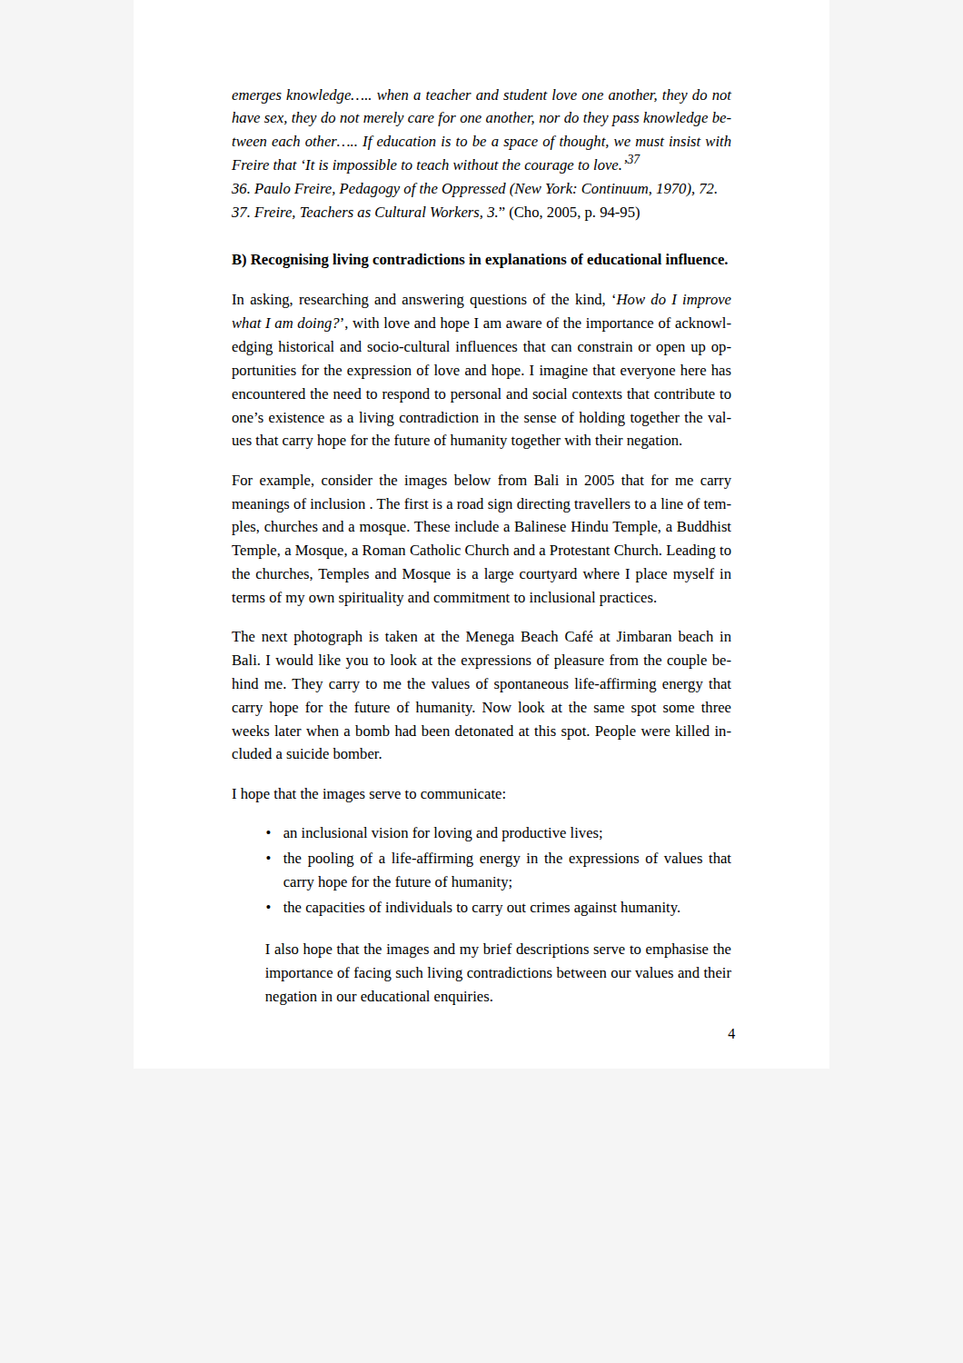emerges knowledge….. when a teacher and student love one another, they do not have sex, they do not merely care for one another, nor do they pass knowledge between each other….. If education is to be a space of thought, we must insist with Freire that ‘It is impossible to teach without the courage to love.’37
36. Paulo Freire, Pedagogy of the Oppressed (New York: Continuum, 1970), 72.
37. Freire, Teachers as Cultural Workers, 3.” (Cho, 2005, p. 94-95)
B) Recognising living contradictions in explanations of educational influence.
In asking, researching and answering questions of the kind, ‘How do I improve what I am doing?’, with love and hope I am aware of the importance of acknowledging historical and socio-cultural influences that can constrain or open up opportunities for the expression of love and hope. I imagine that everyone here has encountered the need to respond to personal and social contexts that contribute to one’s existence as a living contradiction in the sense of holding together the values that carry hope for the future of humanity together with their negation.
For example, consider the images below from Bali in 2005 that for me carry meanings of inclusion . The first is a road sign directing travellers to a line of temples, churches and a mosque. These include a Balinese Hindu Temple, a Buddhist Temple, a Mosque, a Roman Catholic Church and a Protestant Church. Leading to the churches, Temples and Mosque is a large courtyard where I place myself in terms of my own spirituality and commitment to inclusional practices.
The next photograph is taken at the Menega Beach Café at Jimbaran beach in Bali. I would like you to look at the expressions of pleasure from the couple behind me. They carry to me the values of spontaneous life-affirming energy that carry hope for the future of humanity. Now look at the same spot some three weeks later when a bomb had been detonated at this spot. People were killed included a suicide bomber.
I hope that the images serve to communicate:
an inclusional vision for loving and productive lives;
the pooling of a life-affirming energy in the expressions of values that carry hope for the future of humanity;
the capacities of individuals to carry out crimes against humanity.
I also hope that the images and my brief descriptions serve to emphasise the importance of facing such living contradictions between our values and their negation in our educational enquiries.
4